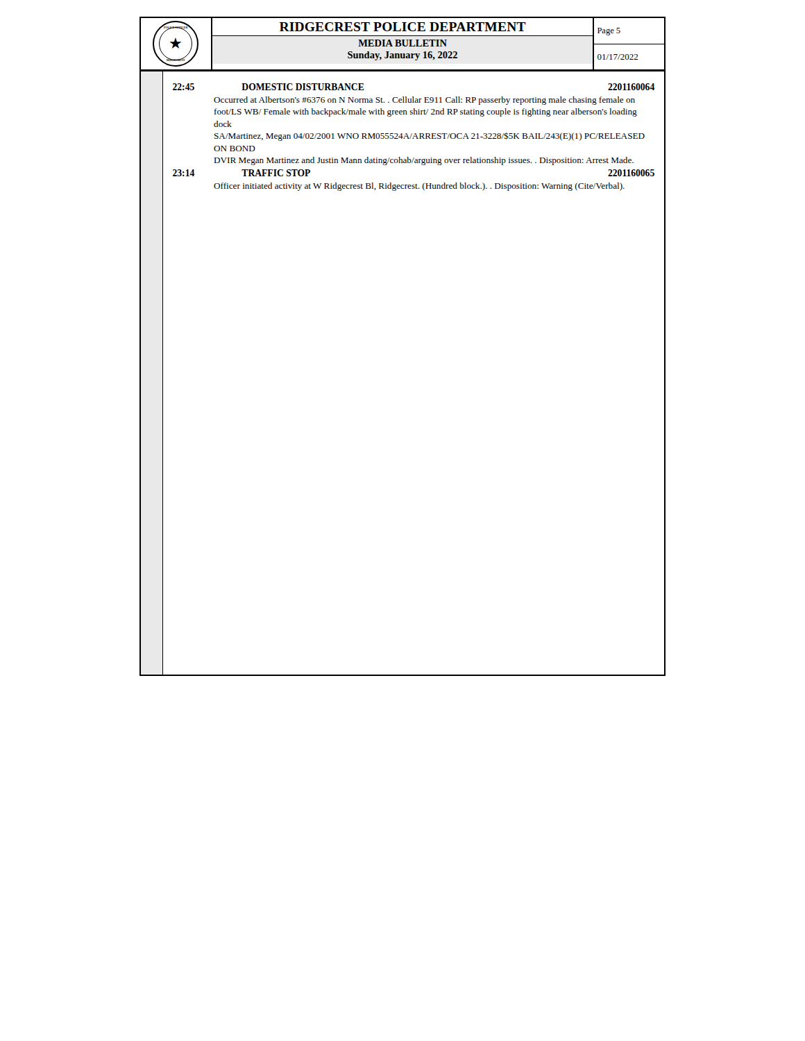POLICE OFFICER
★
RIDGECREST
RIDGECREST POLICE DEPARTMENT
MEDIA BULLETIN
Sunday, January 16, 2022
Page 5
01/17/2022
22:45 DOMESTIC DISTURBANCE 2201160064
Occurred at Albertson's #6376 on N Norma St. . Cellular E911 Call: RP passerby reporting male chasing female on foot/LS WB/ Female with backpack/male with green shirt/ 2nd RP stating couple is fighting near alberson's loading dock
SA/Martinez, Megan 04/02/2001 WNO RM055524A/ARREST/OCA 21-3228/$5K BAIL/243(E)(1) PC/RELEASED ON BOND
DVIR Megan Martinez and Justin Mann dating/cohab/arguing over relationship issues. . Disposition: Arrest Made.
23:14 TRAFFIC STOP 2201160065
Officer initiated activity at W Ridgecrest Bl, Ridgecrest. (Hundred block.). . Disposition: Warning (Cite/Verbal).